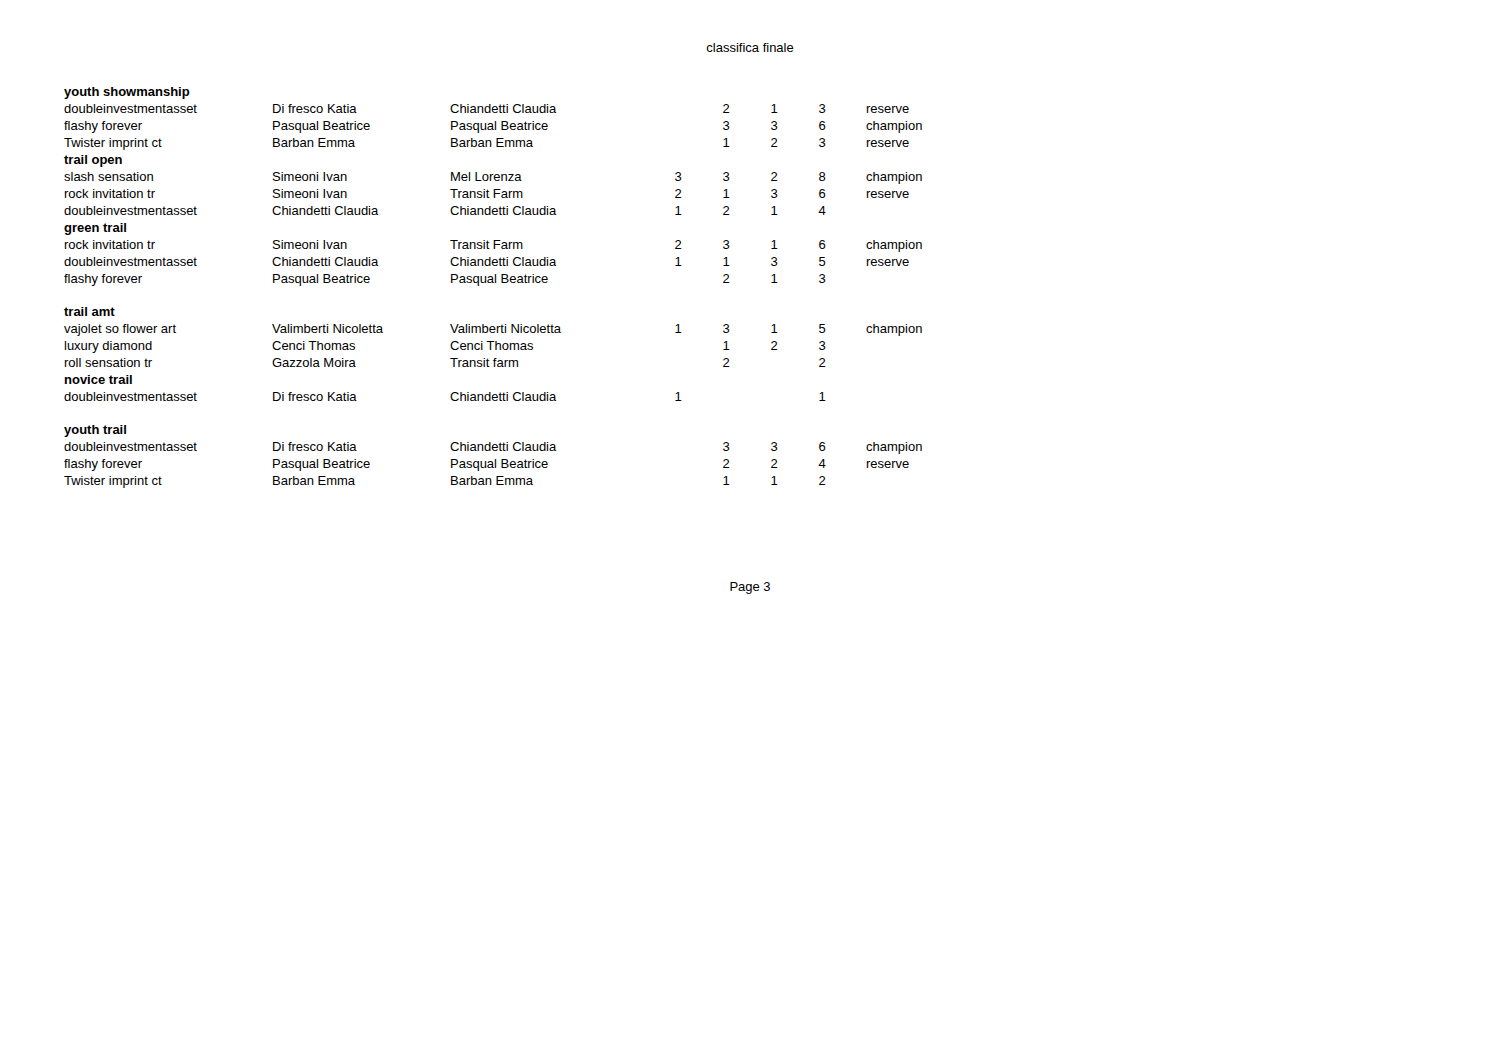classifica finale
| youth showmanship |
| doubleinvestmentasset | Di fresco Katia | Chiandetti Claudia | | 2 | 1 | 3 | reserve |
| flashy forever | Pasqual Beatrice | Pasqual Beatrice | | 3 | 3 | 6 | champion |
| Twister imprint ct | Barban Emma | Barban Emma | | 1 | 2 | 3 | reserve |
| trail open |
| slash sensation | Simeoni Ivan | Mel Lorenza | 3 | 3 | 2 | 8 | champion |
| rock invitation tr | Simeoni Ivan | Transit Farm | 2 | 1 | 3 | 6 | reserve |
| doubleinvestmentasset | Chiandetti Claudia | Chiandetti Claudia | 1 | 2 | 1 | 4 | |
| green trail |
| rock invitation tr | Simeoni Ivan | Transit Farm | 2 | 3 | 1 | 6 | champion |
| doubleinvestmentasset | Chiandetti Claudia | Chiandetti Claudia | 1 | 1 | 3 | 5 | reserve |
| flashy forever | Pasqual Beatrice | Pasqual Beatrice | | 2 | 1 | 3 | |
| trail amt |
| vajolet so flower art | Valimberti Nicoletta | Valimberti Nicoletta | 1 | 3 | 1 | 5 | champion |
| luxury diamond | Cenci Thomas | Cenci Thomas | | 1 | 2 | 3 | |
| roll sensation tr | Gazzola Moira | Transit farm | | 2 | | 2 | |
| novice trail |
| doubleinvestmentasset | Di fresco Katia | Chiandetti Claudia | 1 | | | 1 | |
| youth trail |
| doubleinvestmentasset | Di fresco Katia | Chiandetti Claudia | | 3 | 3 | 6 | champion |
| flashy forever | Pasqual Beatrice | Pasqual Beatrice | | 2 | 2 | 4 | reserve |
| Twister imprint ct | Barban Emma | Barban Emma | | 1 | 1 | 2 | |
Page 3